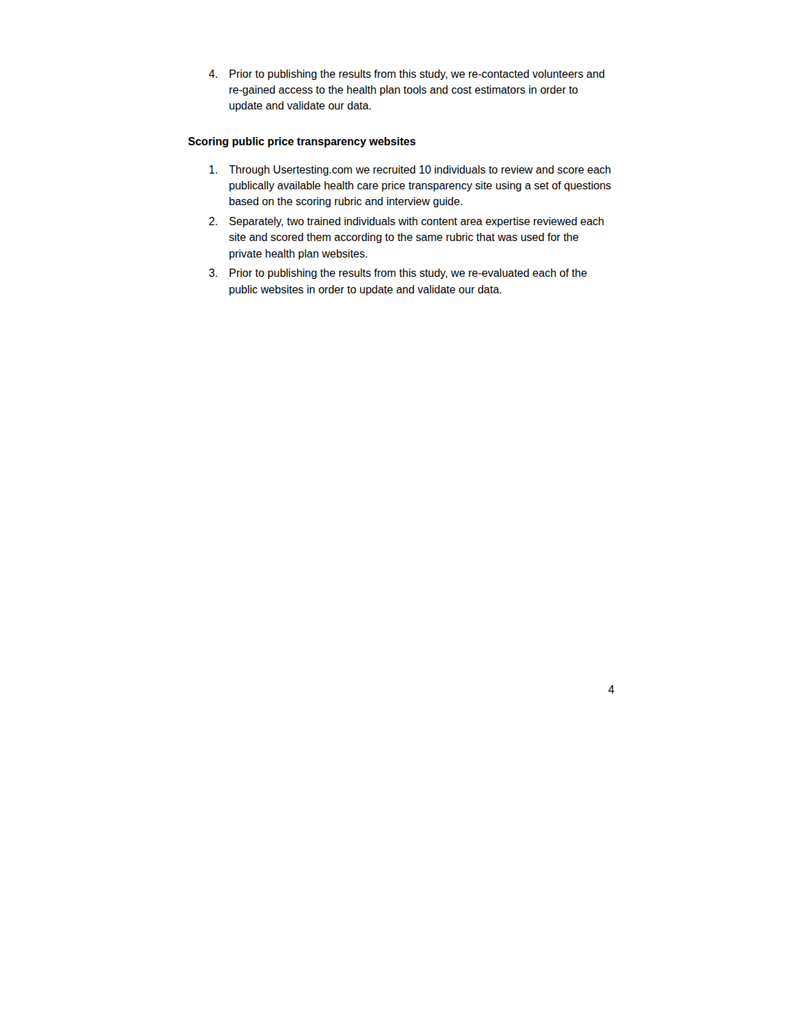Prior to publishing the results from this study, we re-contacted volunteers and re-gained access to the health plan tools and cost estimators in order to update and validate our data.
Scoring public price transparency websites
Through Usertesting.com we recruited 10 individuals to review and score each publically available health care price transparency site using a set of questions based on the scoring rubric and interview guide.
Separately, two trained individuals with content area expertise reviewed each site and scored them according to the same rubric that was used for the private health plan websites.
Prior to publishing the results from this study, we re-evaluated each of the public websites in order to update and validate our data.
4